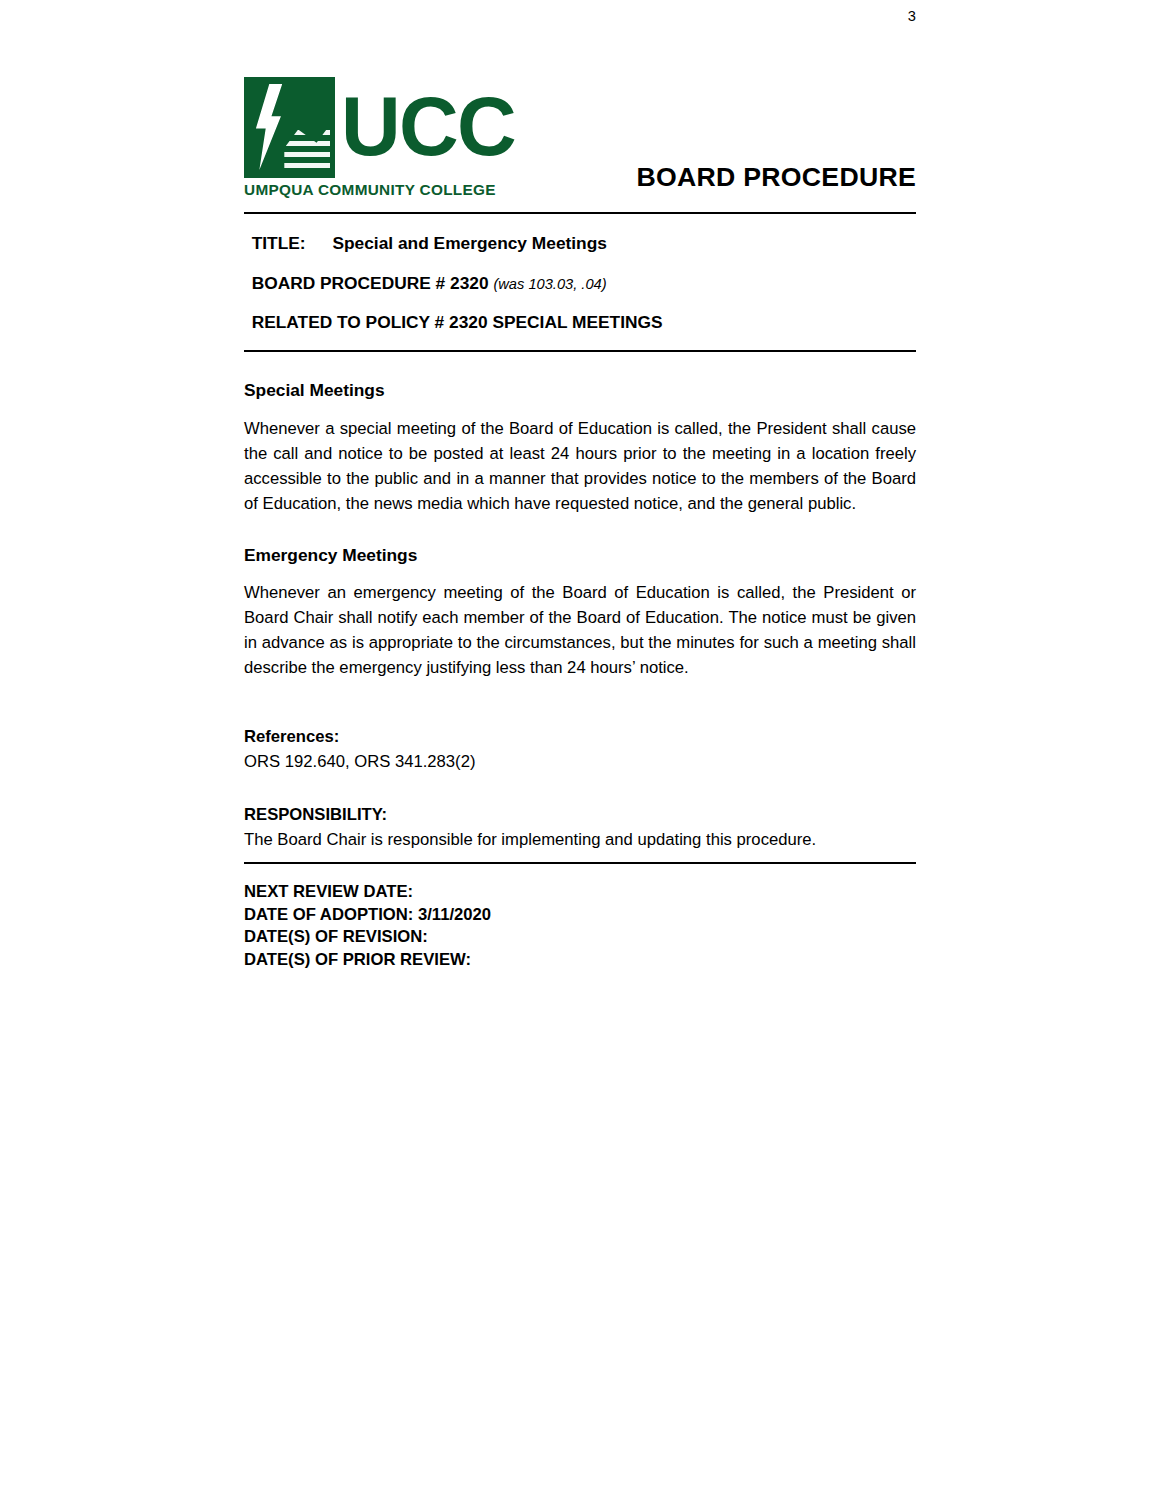3
UCC
UMPQUA COMMUNITY COLLEGE
BOARD PROCEDURE
TITLE: Special and Emergency Meetings
BOARD PROCEDURE # 2320 (was 103.03, .04)
RELATED TO POLICY # 2320 SPECIAL MEETINGS
Special Meetings
Whenever a special meeting of the Board of Education is called, the President shall cause the call and notice to be posted at least 24 hours prior to the meeting in a location freely accessible to the public and in a manner that provides notice to the members of the Board of Education, the news media which have requested notice, and the general public.
Emergency Meetings
Whenever an emergency meeting of the Board of Education is called, the President or Board Chair shall notify each member of the Board of Education. The notice must be given in advance as is appropriate to the circumstances, but the minutes for such a meeting shall describe the emergency justifying less than 24 hours’ notice.
References:
ORS 192.640, ORS 341.283(2)
RESPONSIBILITY:
The Board Chair is responsible for implementing and updating this procedure.
NEXT REVIEW DATE:
DATE OF ADOPTION: 3/11/2020
DATE(S) OF REVISION:
DATE(S) OF PRIOR REVIEW: